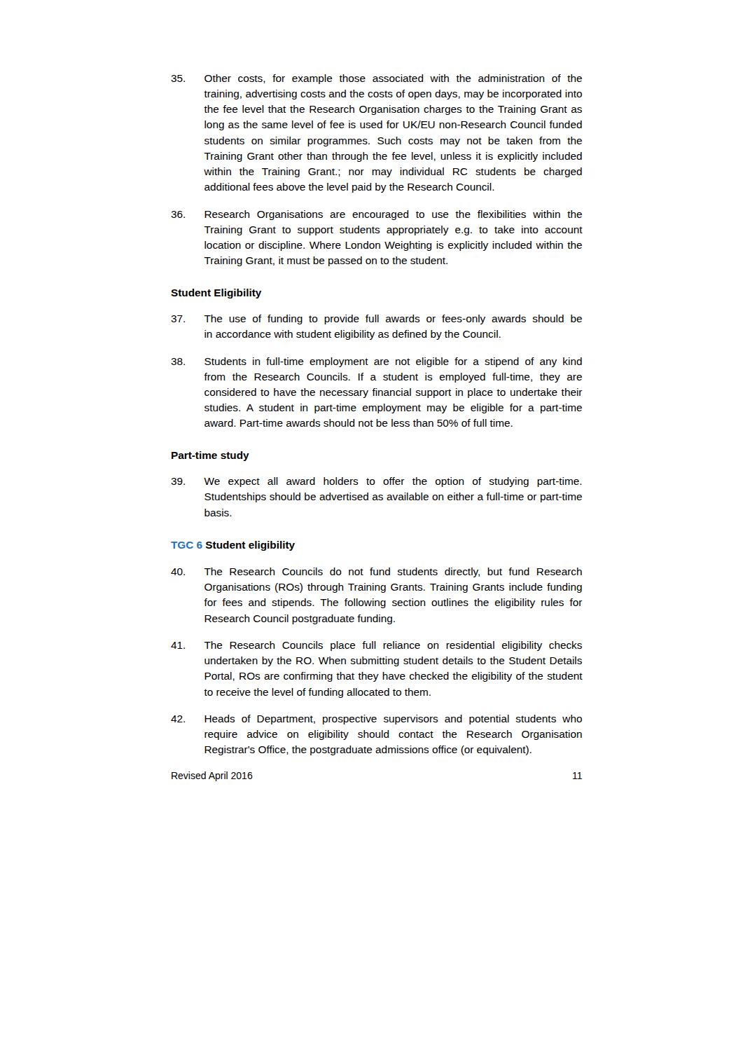35. Other costs, for example those associated with the administration of the training, advertising costs and the costs of open days, may be incorporated into the fee level that the Research Organisation charges to the Training Grant as long as the same level of fee is used for UK/EU non-Research Council funded students on similar programmes. Such costs may not be taken from the Training Grant other than through the fee level, unless it is explicitly included within the Training Grant.; nor may individual RC students be charged additional fees above the level paid by the Research Council.
36. Research Organisations are encouraged to use the flexibilities within the Training Grant to support students appropriately e.g. to take into account location or discipline. Where London Weighting is explicitly included within the Training Grant, it must be passed on to the student.
Student Eligibility
37. The use of funding to provide full awards or fees-only awards should be in accordance with student eligibility as defined by the Council.
38. Students in full-time employment are not eligible for a stipend of any kind from the Research Councils. If a student is employed full-time, they are considered to have the necessary financial support in place to undertake their studies. A student in part-time employment may be eligible for a part-time award. Part-time awards should not be less than 50% of full time.
Part-time study
39. We expect all award holders to offer the option of studying part-time. Studentships should be advertised as available on either a full-time or part-time basis.
TGC 6 Student eligibility
40. The Research Councils do not fund students directly, but fund Research Organisations (ROs) through Training Grants. Training Grants include funding for fees and stipends. The following section outlines the eligibility rules for Research Council postgraduate funding.
41. The Research Councils place full reliance on residential eligibility checks undertaken by the RO. When submitting student details to the Student Details Portal, ROs are confirming that they have checked the eligibility of the student to receive the level of funding allocated to them.
42. Heads of Department, prospective supervisors and potential students who require advice on eligibility should contact the Research Organisation Registrar's Office, the postgraduate admissions office (or equivalent).
Revised April 2016 11